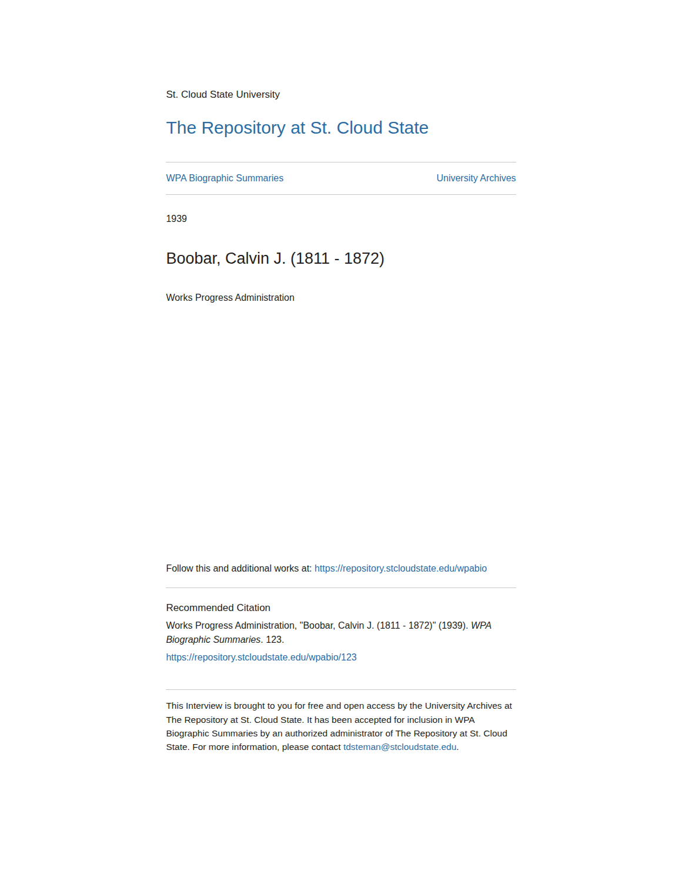St. Cloud State University
The Repository at St. Cloud State
WPA Biographic Summaries
University Archives
1939
Boobar, Calvin J. (1811 - 1872)
Works Progress Administration
Follow this and additional works at: https://repository.stcloudstate.edu/wpabio
Recommended Citation
Works Progress Administration, "Boobar, Calvin J. (1811 - 1872)" (1939). WPA Biographic Summaries. 123.
https://repository.stcloudstate.edu/wpabio/123
This Interview is brought to you for free and open access by the University Archives at The Repository at St. Cloud State. It has been accepted for inclusion in WPA Biographic Summaries by an authorized administrator of The Repository at St. Cloud State. For more information, please contact tdsteman@stcloudstate.edu.